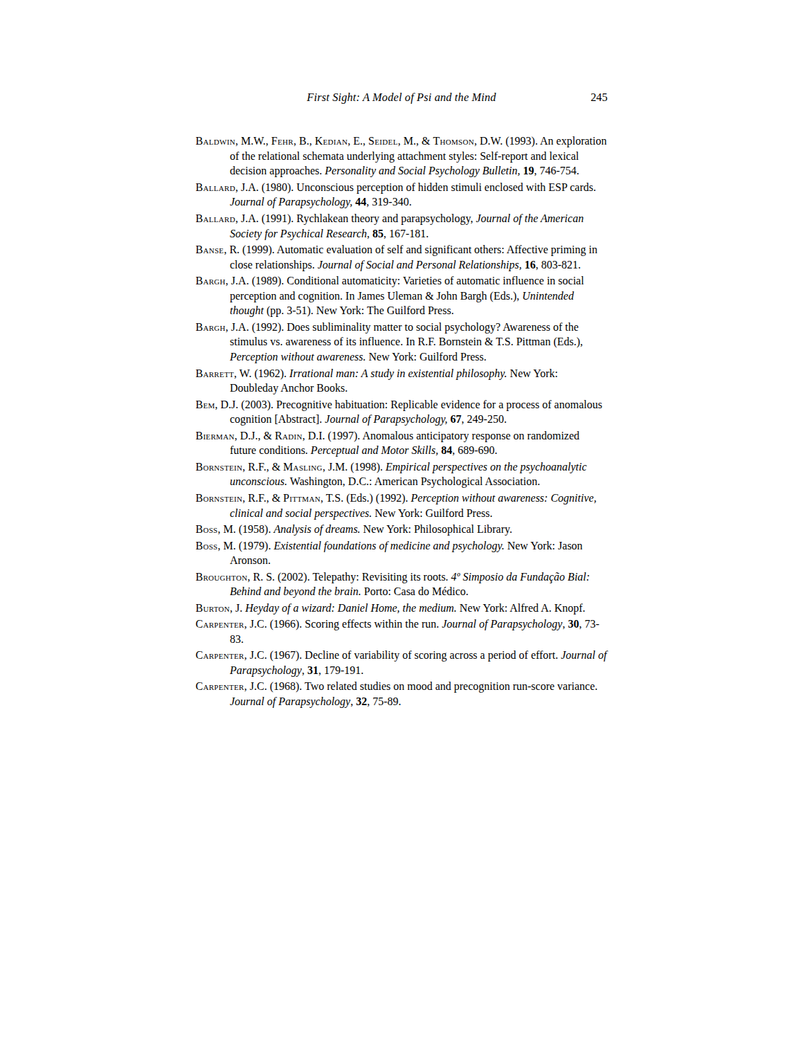First Sight: A Model of Psi and the Mind 245
Baldwin, M.W., Fehr, B., Kedian, E., Seidel, M., & Thomson, D.W. (1993). An exploration of the relational schemata underlying attachment styles: Self-report and lexical decision approaches. Personality and Social Psychology Bulletin, 19, 746-754.
Ballard, J.A. (1980). Unconscious perception of hidden stimuli enclosed with ESP cards. Journal of Parapsychology, 44, 319-340.
Ballard, J.A. (1991). Rychlakean theory and parapsychology, Journal of the American Society for Psychical Research, 85, 167-181.
Banse, R. (1999). Automatic evaluation of self and significant others: Affective priming in close relationships. Journal of Social and Personal Relationships, 16, 803-821.
Bargh, J.A. (1989). Conditional automaticity: Varieties of automatic influence in social perception and cognition. In James Uleman & John Bargh (Eds.), Unintended thought (pp. 3-51). New York: The Guilford Press.
Bargh, J.A. (1992). Does subliminality matter to social psychology? Awareness of the stimulus vs. awareness of its influence. In R.F. Bornstein & T.S. Pittman (Eds.), Perception without awareness. New York: Guilford Press.
Barrett, W. (1962). Irrational man: A study in existential philosophy. New York: Doubleday Anchor Books.
Bem, D.J. (2003). Precognitive habituation: Replicable evidence for a process of anomalous cognition [Abstract]. Journal of Parapsychology, 67, 249-250.
Bierman, D.J., & Radin, D.I. (1997). Anomalous anticipatory response on randomized future conditions. Perceptual and Motor Skills, 84, 689-690.
Bornstein, R.F., & Masling, J.M. (1998). Empirical perspectives on the psychoanalytic unconscious. Washington, D.C.: American Psychological Association.
Bornstein, R.F., & Pittman, T.S. (Eds.) (1992). Perception without awareness: Cognitive, clinical and social perspectives. New York: Guilford Press.
Boss, M. (1958). Analysis of dreams. New York: Philosophical Library.
Boss, M. (1979). Existential foundations of medicine and psychology. New York: Jason Aronson.
Broughton, R. S. (2002). Telepathy: Revisiting its roots. 4º Simposio da Fundação Bial: Behind and beyond the brain. Porto: Casa do Médico.
Burton, J. Heyday of a wizard: Daniel Home, the medium. New York: Alfred A. Knopf.
Carpenter, J.C. (1966). Scoring effects within the run. Journal of Parapsychology, 30, 73-83.
Carpenter, J.C. (1967). Decline of variability of scoring across a period of effort. Journal of Parapsychology, 31, 179-191.
Carpenter, J.C. (1968). Two related studies on mood and precognition run-score variance. Journal of Parapsychology, 32, 75-89.